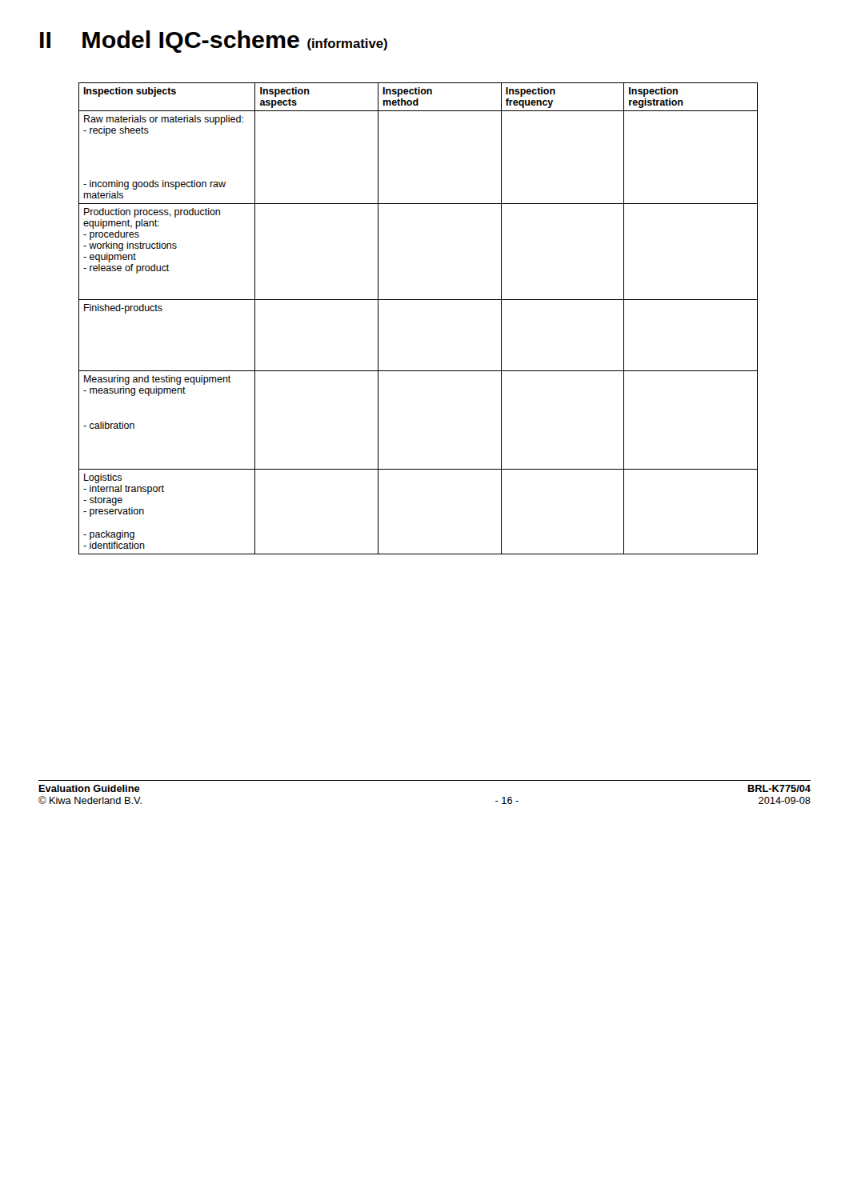IIModel IQC-scheme (informative)
| Inspection subjects | Inspection aspects | Inspection method | Inspection frequency | Inspection registration |
| --- | --- | --- | --- | --- |
| Raw materials or materials supplied: - recipe sheets - incoming goods inspection raw materials | | | | |
| Production process, production equipment, plant: - procedures - working instructions - equipment - release of product | | | | |
| Finished-products | | | | |
| Measuring and testing equipment - measuring equipment - calibration | | | | |
| Logistics - internal transport - storage - preservation - packaging - identification | | | | |
| Evaluation Guideline | | BRL-K775/04 |
| © Kiwa Nederland B.V. | - 16 - | 2014-09-08 |